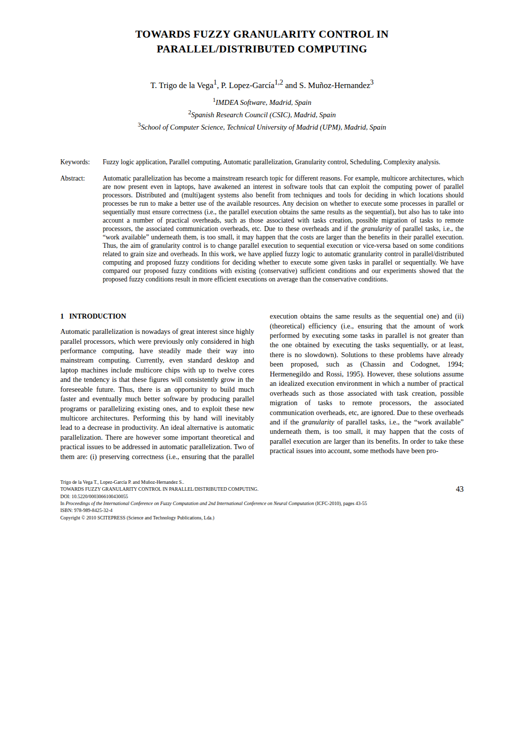TOWARDS FUZZY GRANULARITY CONTROL IN
PARALLEL/DISTRIBUTED COMPUTING
T. Trigo de la Vega1, P. Lopez-García1,2 and S. Muñoz-Hernandez3
1IMDEA Software, Madrid, Spain
2Spanish Research Council (CSIC), Madrid, Spain
3School of Computer Science, Technical University of Madrid (UPM), Madrid, Spain
Keywords:
Fuzzy logic application, Parallel computing, Automatic parallelization, Granularity control, Scheduling, Complexity analysis.
Abstract:
Automatic parallelization has become a mainstream research topic for different reasons. For example, multicore architectures, which are now present even in laptops, have awakened an interest in software tools that can exploit the computing power of parallel processors. Distributed and (multi)agent systems also benefit from techniques and tools for deciding in which locations should processes be run to make a better use of the available resources. Any decision on whether to execute some processes in parallel or sequentially must ensure correctness (i.e., the parallel execution obtains the same results as the sequential), but also has to take into account a number of practical overheads, such as those associated with tasks creation, possible migration of tasks to remote processors, the associated communication overheads, etc. Due to these overheads and if the granularity of parallel tasks, i.e., the “work available” underneath them, is too small, it may happen that the costs are larger than the benefits in their parallel execution. Thus, the aim of granularity control is to change parallel execution to sequential execution or vice-versa based on some conditions related to grain size and overheads. In this work, we have applied fuzzy logic to automatic granularity control in parallel/distributed computing and proposed fuzzy conditions for deciding whether to execute some given tasks in parallel or sequentially. We have compared our proposed fuzzy conditions with existing (conservative) sufficient conditions and our experiments showed that the proposed fuzzy conditions result in more efficient executions on average than the conservative conditions.
1 INTRODUCTION
Automatic parallelization is nowadays of great interest since highly parallel processors, which were previously only considered in high performance computing, have steadily made their way into mainstream computing. Currently, even standard desktop and laptop machines include multicore chips with up to twelve cores and the tendency is that these figures will consistently grow in the foreseeable future. Thus, there is an opportunity to build much faster and eventually much better software by producing parallel programs or parallelizing existing ones, and to exploit these new multicore architectures. Performing this by hand will inevitably lead to a decrease in productivity. An ideal alternative is automatic parallelization. There are however some important theoretical and practical issues to be addressed in automatic parallelization. Two of them are: (i) preserving correctness (i.e., ensuring that the parallel execution obtains the same results as the sequential one) and (ii) (theoretical) efficiency (i.e., ensuring that the amount of work performed by executing some tasks in parallel is not greater than the one obtained by executing the tasks sequentially, or at least, there is no slowdown). Solutions to these problems have already been proposed, such as (Chassin and Codognet, 1994; Hermenegildo and Rossi, 1995). However, these solutions assume an idealized execution environment in which a number of practical overheads such as those associated with task creation, possible migration of tasks to remote processors, the associated communication overheads, etc, are ignored. Due to these overheads and if the granularity of parallel tasks, i.e., the “work available” underneath them, is too small, it may happen that the costs of parallel execution are larger than its benefits. In order to take these practical issues into account, some methods have been pro-
43
Trigo de la Vega T., Lopez-García P. and Muñoz-Hernandez S..
TOWARDS FUZZY GRANULARITY CONTROL IN PARALLEL/DISTRIBUTED COMPUTING.
DOI: 10.5220/0003066100430055
In Proceedings of the International Conference on Fuzzy Computation and 2nd International Conference on Neural Computation (ICFC-2010), pages 43-55
ISBN: 978-989-8425-32-4
Copyright © 2010 SCITEPRESS (Science and Technology Publications, Lda.)